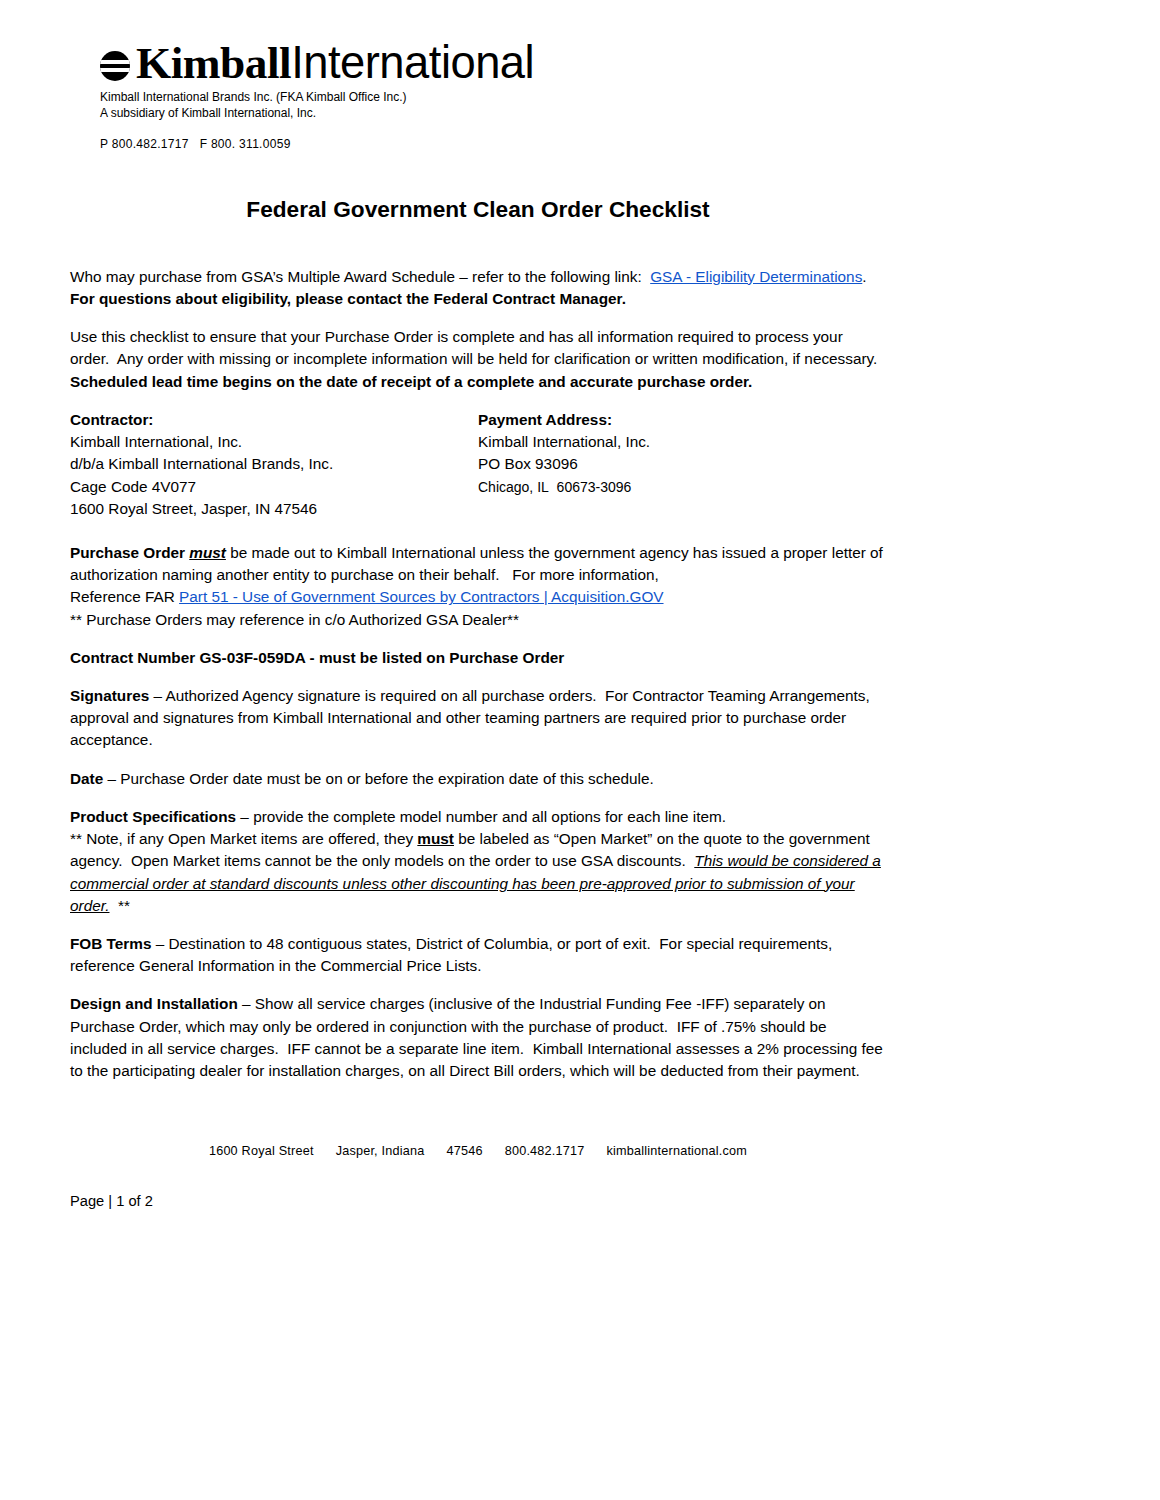Kimball International
Kimball International Brands Inc. (FKA Kimball Office Inc.)
A subsidiary of Kimball International, Inc.
P 800.482.1717 F 800. 311.0059
Federal Government Clean Order Checklist
Who may purchase from GSA’s Multiple Award Schedule – refer to the following link: GSA - Eligibility Determinations. For questions about eligibility, please contact the Federal Contract Manager.
Use this checklist to ensure that your Purchase Order is complete and has all information required to process your order. Any order with missing or incomplete information will be held for clarification or written modification, if necessary. Scheduled lead time begins on the date of receipt of a complete and accurate purchase order.
| Contractor: Kimball International, Inc. d/b/a Kimball International Brands, Inc. Cage Code 4V077 1600 Royal Street, Jasper, IN 47546 | Payment Address: Kimball International, Inc. PO Box 93096 Chicago, IL 60673-3096 |
Purchase Order must be made out to Kimball International unless the government agency has issued a proper letter of authorization naming another entity to purchase on their behalf. For more information,
Reference FAR Part 51 - Use of Government Sources by Contractors | Acquisition.GOV
** Purchase Orders may reference in c/o Authorized GSA Dealer**
Contract Number GS-03F-059DA - must be listed on Purchase Order
Signatures – Authorized Agency signature is required on all purchase orders. For Contractor Teaming Arrangements, approval and signatures from Kimball International and other teaming partners are required prior to purchase order acceptance.
Date – Purchase Order date must be on or before the expiration date of this schedule.
Product Specifications – provide the complete model number and all options for each line item.
** Note, if any Open Market items are offered, they must be labeled as “Open Market” on the quote to the government agency. Open Market items cannot be the only models on the order to use GSA discounts. This would be considered a commercial order at standard discounts unless other discounting has been pre-approved prior to submission of your order. **
FOB Terms – Destination to 48 contiguous states, District of Columbia, or port of exit. For special requirements, reference General Information in the Commercial Price Lists.
Design and Installation – Show all service charges (inclusive of the Industrial Funding Fee -IFF) separately on Purchase Order, which may only be ordered in conjunction with the purchase of product. IFF of .75% should be included in all service charges. IFF cannot be a separate line item. Kimball International assesses a 2% processing fee to the participating dealer for installation charges, on all Direct Bill orders, which will be deducted from their payment.
1600 Royal Street Jasper, Indiana 47546 800.482.1717 kimballinternational.com
Page | 1 of 2